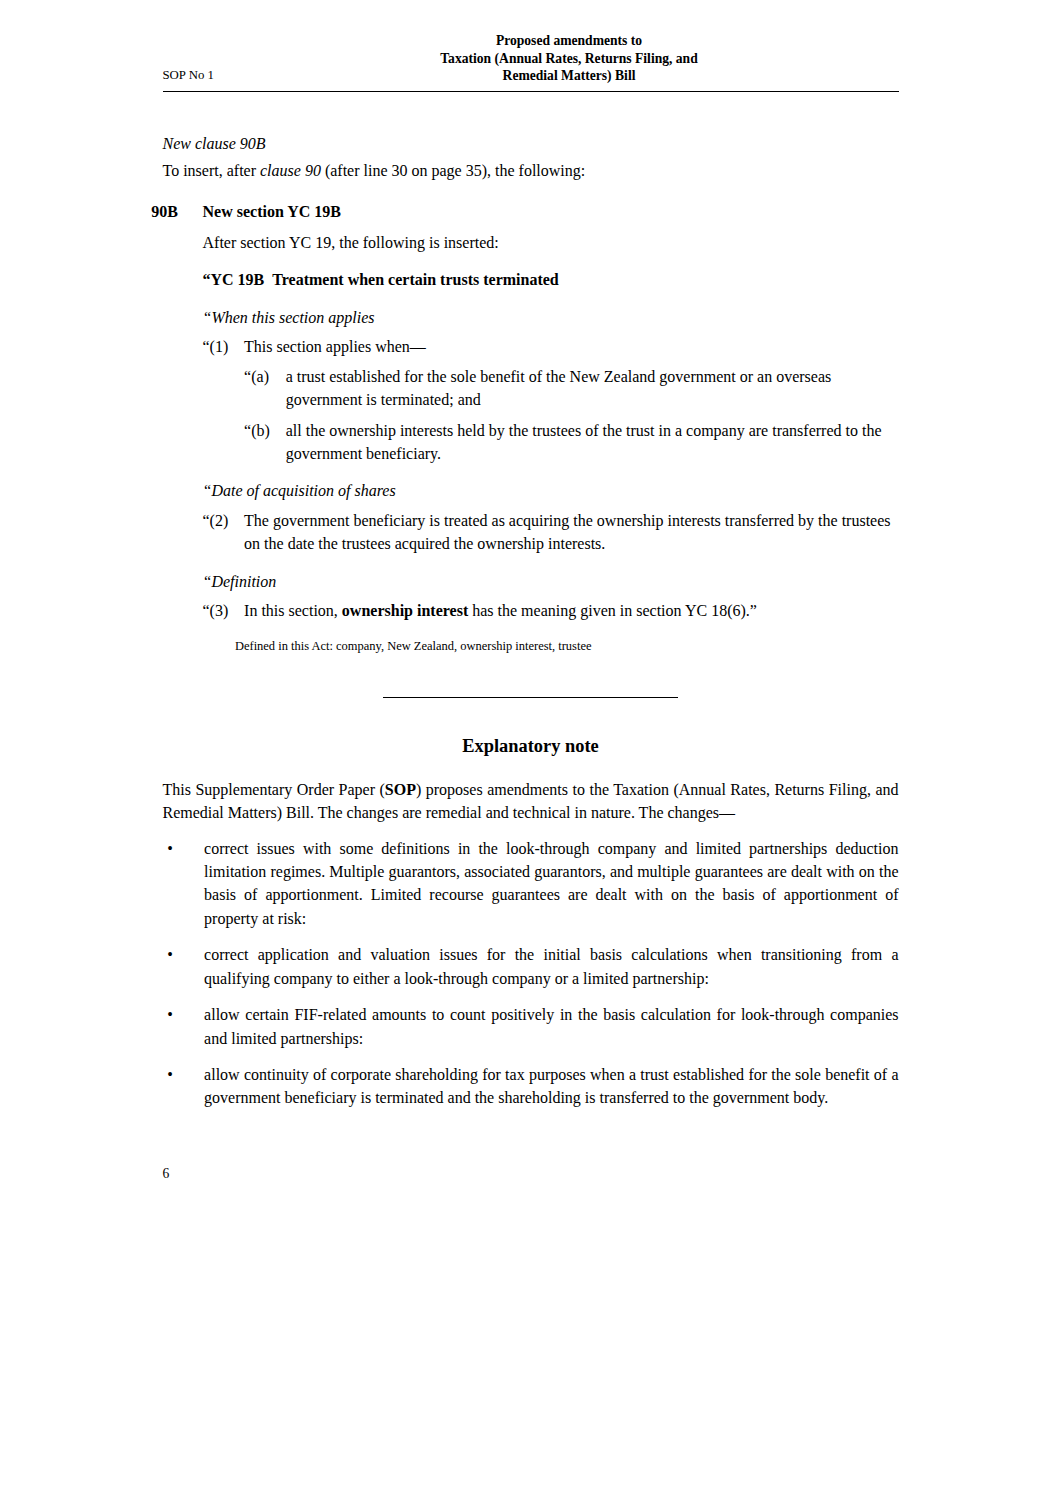SOP No 1
Proposed amendments to
Taxation (Annual Rates, Returns Filing, and
Remedial Matters) Bill
New clause 90B
To insert, after clause 90 (after line 30 on page 35), the following:
90BNew section YC 19B
After section YC 19, the following is inserted:
“YC 19B Treatment when certain trusts terminated
“When this section applies
“(1) This section applies when—
“(a) a trust established for the sole benefit of the New Zealand government or an overseas government is terminated; and
“(b) all the ownership interests held by the trustees of the trust in a company are transferred to the government beneficiary.
“Date of acquisition of shares
“(2) The government beneficiary is treated as acquiring the ownership interests transferred by the trustees on the date the trustees acquired the ownership interests.
“Definition
“(3) In this section, ownership interest has the meaning given in section YC 18(6).”
Defined in this Act: company, New Zealand, ownership interest, trustee
Explanatory note
This Supplementary Order Paper (SOP) proposes amendments to the Taxation (Annual Rates, Returns Filing, and Remedial Matters) Bill. The changes are remedial and technical in nature. The changes—
correct issues with some definitions in the look-through company and limited partnerships deduction limitation regimes. Multiple guarantors, associated guarantors, and multiple guarantees are dealt with on the basis of apportionment. Limited recourse guarantees are dealt with on the basis of apportionment of property at risk:
correct application and valuation issues for the initial basis calculations when transitioning from a qualifying company to either a look-through company or a limited partnership:
allow certain FIF-related amounts to count positively in the basis calculation for look-through companies and limited partnerships:
allow continuity of corporate shareholding for tax purposes when a trust established for the sole benefit of a government beneficiary is terminated and the shareholding is transferred to the government body.
6